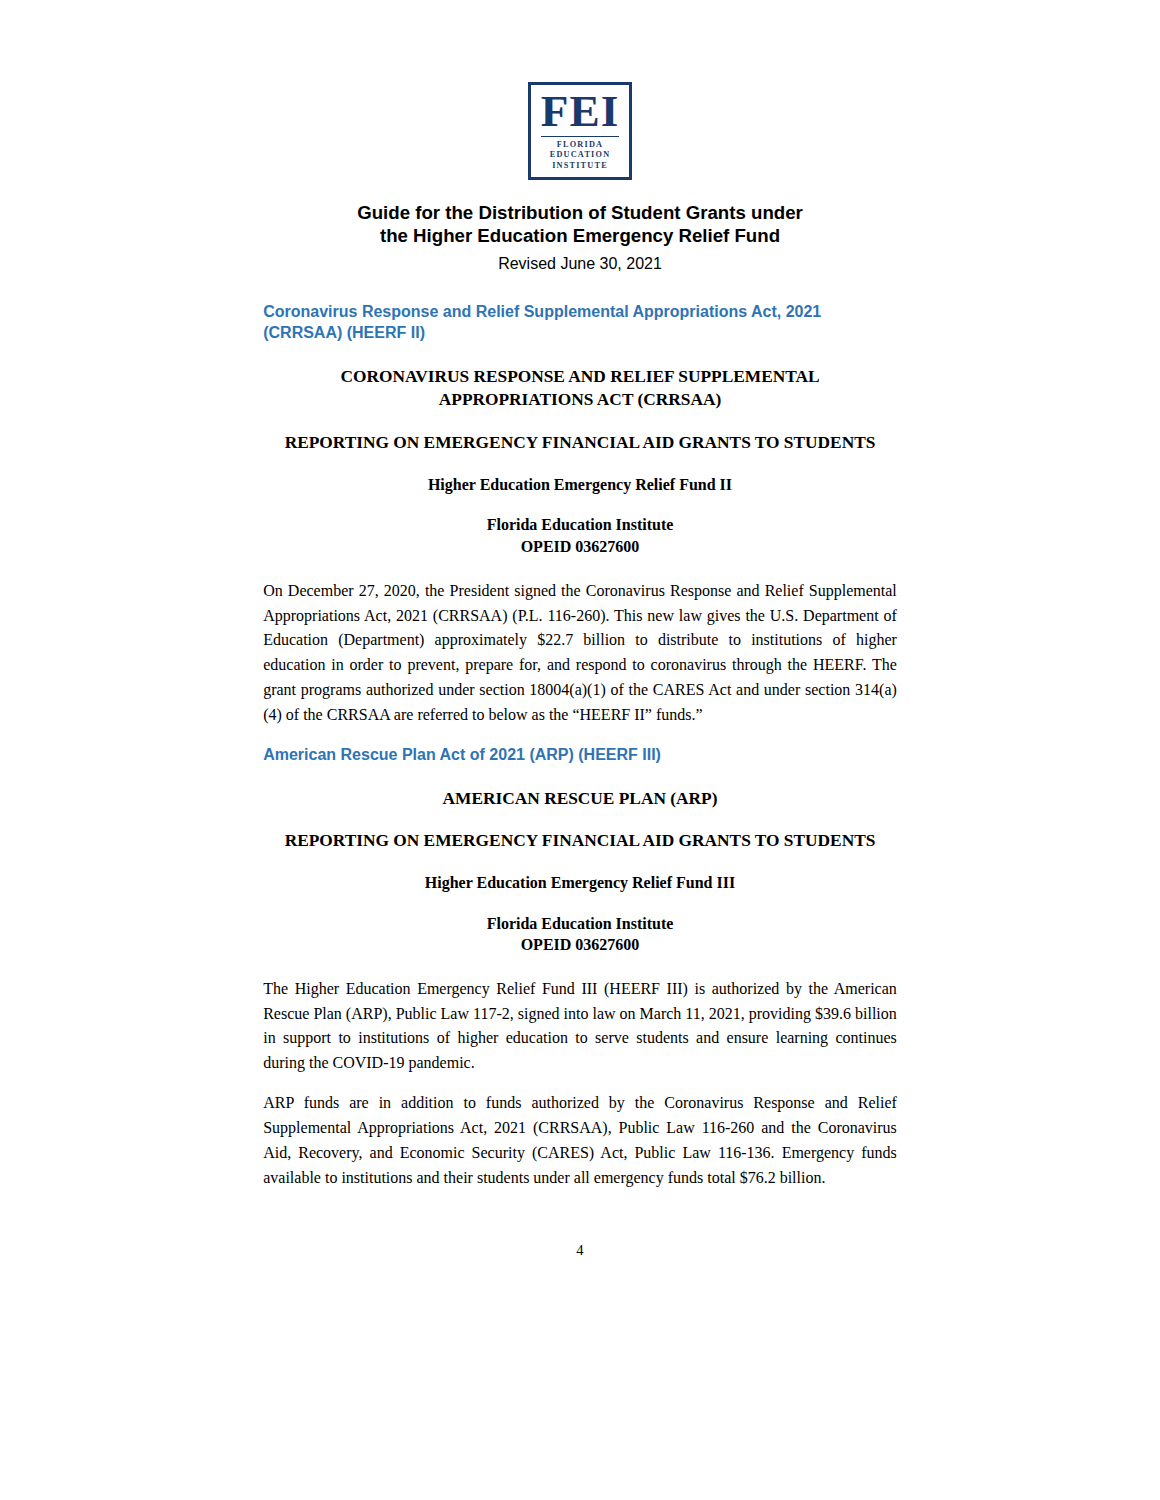FEI
FLORIDA EDUCATION INSTITUTE
Guide for the Distribution of Student Grants under
the Higher Education Emergency Relief Fund
Revised June 30, 2021
Coronavirus Response and Relief Supplemental Appropriations Act, 2021 (CRRSAA) (HEERF II)
CORONAVIRUS RESPONSE AND RELIEF SUPPLEMENTAL APPROPRIATIONS ACT (CRRSAA)
REPORTING ON EMERGENCY FINANCIAL AID GRANTS TO STUDENTS
Higher Education Emergency Relief Fund II
Florida Education Institute
OPEID 03627600
On December 27, 2020, the President signed the Coronavirus Response and Relief Supplemental Appropriations Act, 2021 (CRRSAA) (P.L. 116-260). This new law gives the U.S. Department of Education (Department) approximately $22.7 billion to distribute to institutions of higher education in order to prevent, prepare for, and respond to coronavirus through the HEERF. The grant programs authorized under section 18004(a)(1) of the CARES Act and under section 314(a)(4) of the CRRSAA are referred to below as the “HEERF II” funds.”
American Rescue Plan Act of 2021 (ARP) (HEERF III)
AMERICAN RESCUE PLAN (ARP)
REPORTING ON EMERGENCY FINANCIAL AID GRANTS TO STUDENTS
Higher Education Emergency Relief Fund III
Florida Education Institute
OPEID 03627600
The Higher Education Emergency Relief Fund III (HEERF III) is authorized by the American Rescue Plan (ARP), Public Law 117-2, signed into law on March 11, 2021, providing $39.6 billion in support to institutions of higher education to serve students and ensure learning continues during the COVID-19 pandemic.
ARP funds are in addition to funds authorized by the Coronavirus Response and Relief Supplemental Appropriations Act, 2021 (CRRSAA), Public Law 116-260 and the Coronavirus Aid, Recovery, and Economic Security (CARES) Act, Public Law 116-136. Emergency funds available to institutions and their students under all emergency funds total $76.2 billion.
4